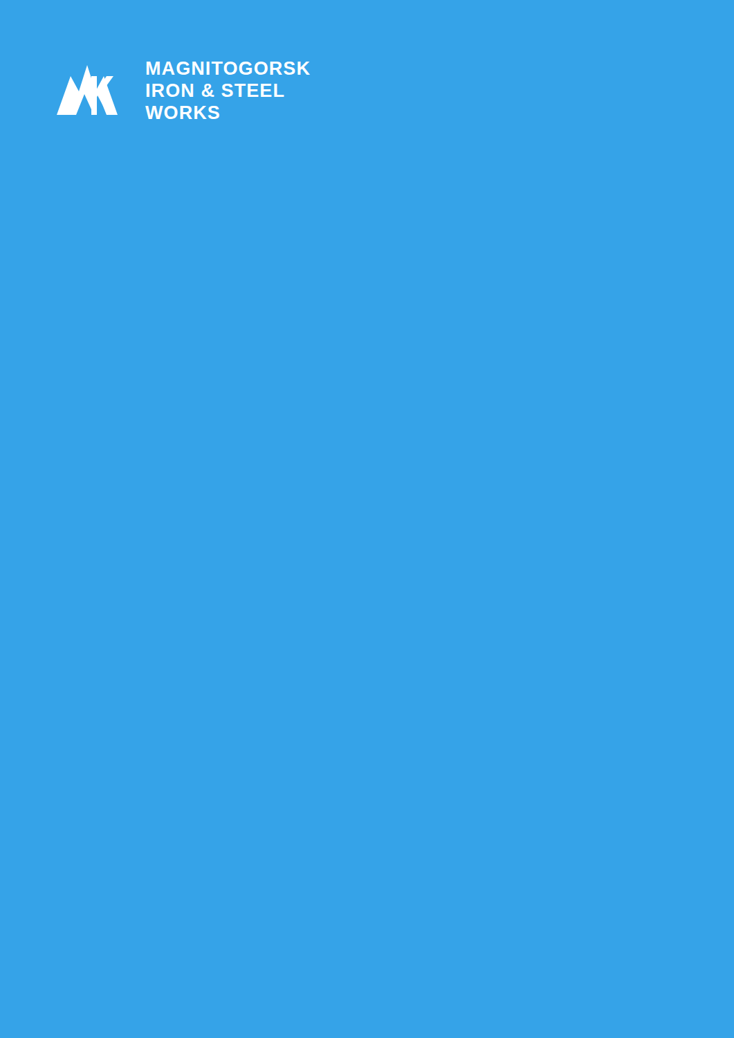Magnitogorsk
Iron & Steel
Works